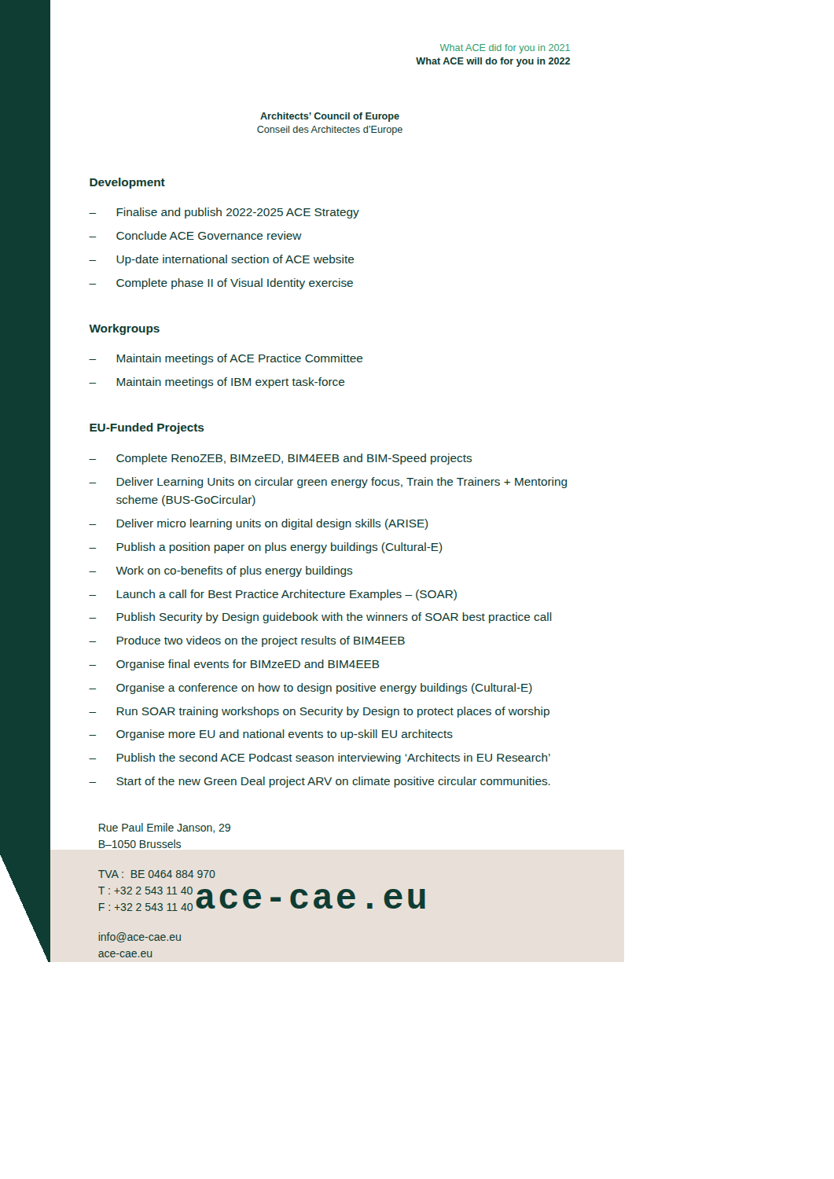What ACE did for you in 2021
What ACE will do for you in 2022
Architects’ Council of Europe
Conseil des Architectes d’Europe
Development
Finalise and publish 2022-2025 ACE Strategy
Conclude ACE Governance review
Up-date international section of ACE website
Complete phase II of Visual Identity exercise
Workgroups
Maintain meetings of ACE Practice Committee
Maintain meetings of IBM expert task-force
EU-Funded Projects
Complete RenoZEB, BIMzeED, BIM4EEB and BIM-Speed projects
Deliver Learning Units on circular green energy focus, Train the Trainers + Mentoring scheme (BUS-GoCircular)
Deliver micro learning units on digital design skills (ARISE)
Publish a position paper on plus energy buildings (Cultural-E)
Work on co-benefits of plus energy buildings
Launch a call for Best Practice Architecture Examples – (SOAR)
Publish Security by Design guidebook with the winners of SOAR best practice call
Produce two videos on the project results of BIM4EEB
Organise final events for BIMzeED and BIM4EEB
Organise a conference on how to design positive energy buildings (Cultural-E)
Run SOAR training workshops on Security by Design to protect places of worship
Organise more EU and national events to up-skill EU architects
Publish the second ACE Podcast season interviewing ‘Architects in EU Research’
Start of the new Green Deal project ARV on climate positive circular communities.
Rue Paul Emile Janson, 29
B–1050 Brussels
TVA : BE 0464 884 970
T : +32 2 543 11 40
F : +32 2 543 11 40
info@ace-cae.eu
ace-cae.eu
ace-cae.eu